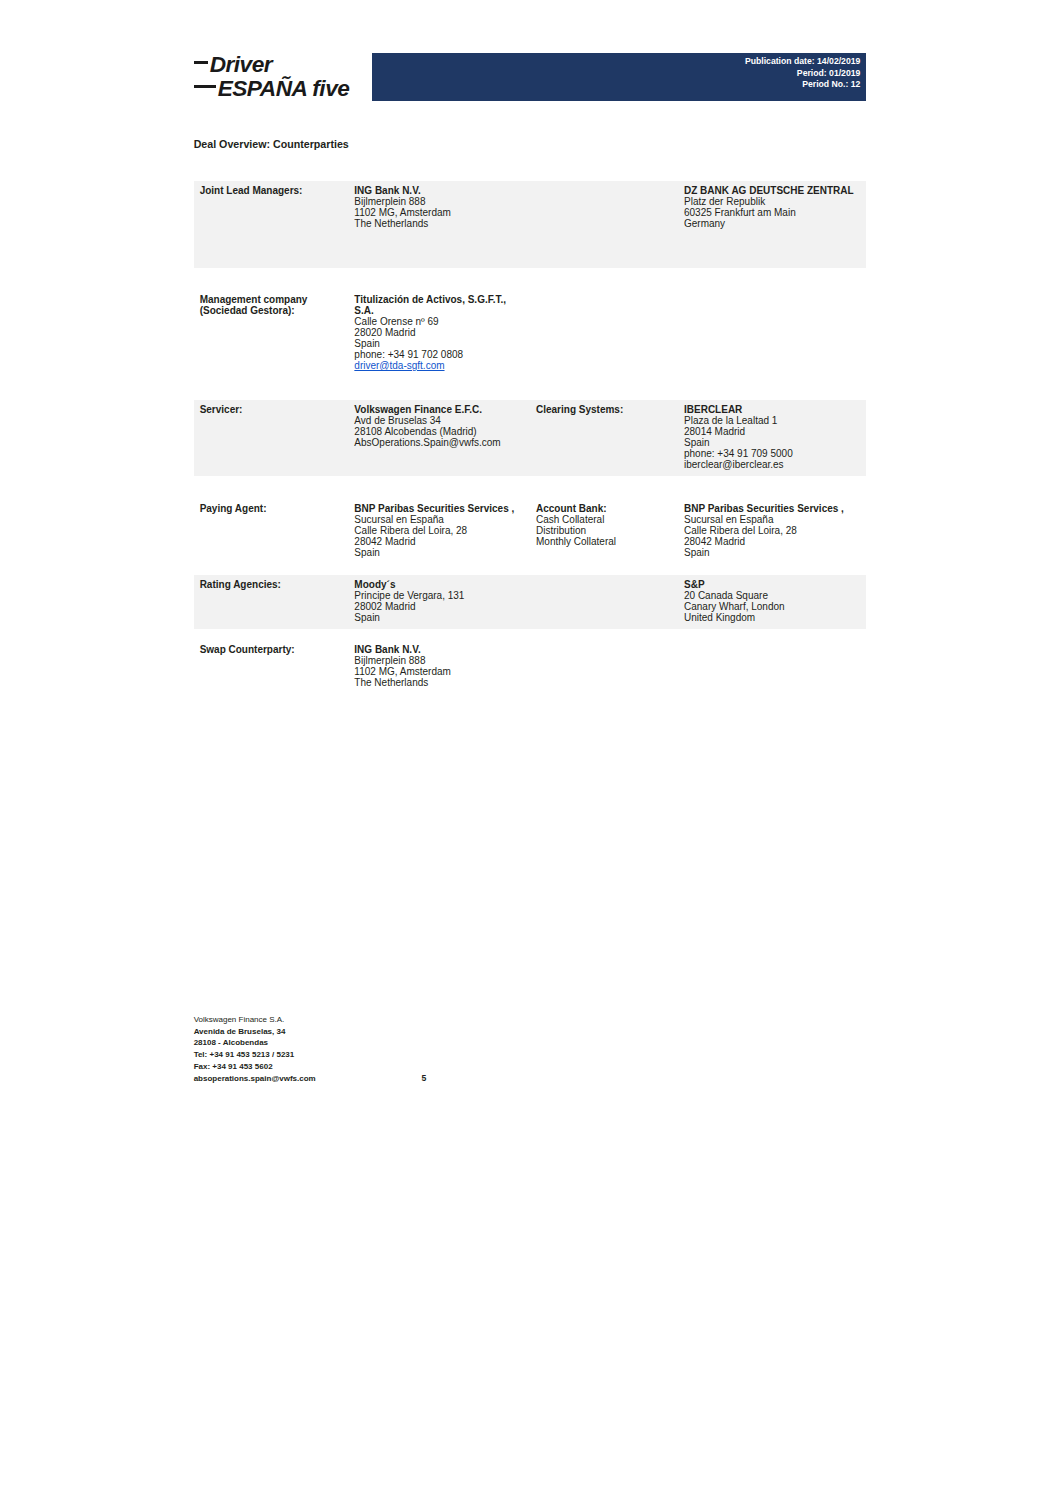Driver
ESPAÑA five
Publication date: 14/02/2019
Period: 01/2019
Period No.: 12
Deal Overview: Counterparties
| Joint Lead Managers: | ING Bank N.V. Bijlmerplein 888 1102 MG, Amsterdam The Netherlands | | DZ BANK AG DEUTSCHE ZENTRAL Platz der Republik 60325 Frankfurt am Main Germany |
| Management company (Sociedad Gestora): | Titulización de Activos, S.G.F.T., S.A. Calle Orense nº 69 28020 Madrid Spain phone: +34 91 702 0808 driver@tda-sgft.com | | |
| Servicer: | Volkswagen Finance E.F.C. Avd de Bruselas 34 28108 Alcobendas (Madrid) AbsOperations.Spain@vwfs.com | Clearing Systems: | IBERCLEAR Plaza de la Lealtad 1 28014 Madrid Spain phone: +34 91 709 5000 iberclear@iberclear.es |
| Paying Agent: | BNP Paribas Securities Services , Sucursal en España Calle Ribera del Loira, 28 28042 Madrid Spain | Account Bank: Cash Collateral Distribution Monthly Collateral | BNP Paribas Securities Services , Sucursal en España Calle Ribera del Loira, 28 28042 Madrid Spain |
| Rating Agencies: | Moody´s Principe de Vergara, 131 28002 Madrid Spain | | S&P 20 Canada Square Canary Wharf, London United Kingdom |
| Swap Counterparty: | ING Bank N.V. Bijlmerplein 888 1102 MG, Amsterdam The Netherlands | | |
Volkswagen Finance S.A.
Avenida de Bruselas, 34
28108 - Alcobendas
Tel: +34 91 453 5213 / 5231
Fax: +34 91 453 5602
absoperations.spain@vwfs.com 5